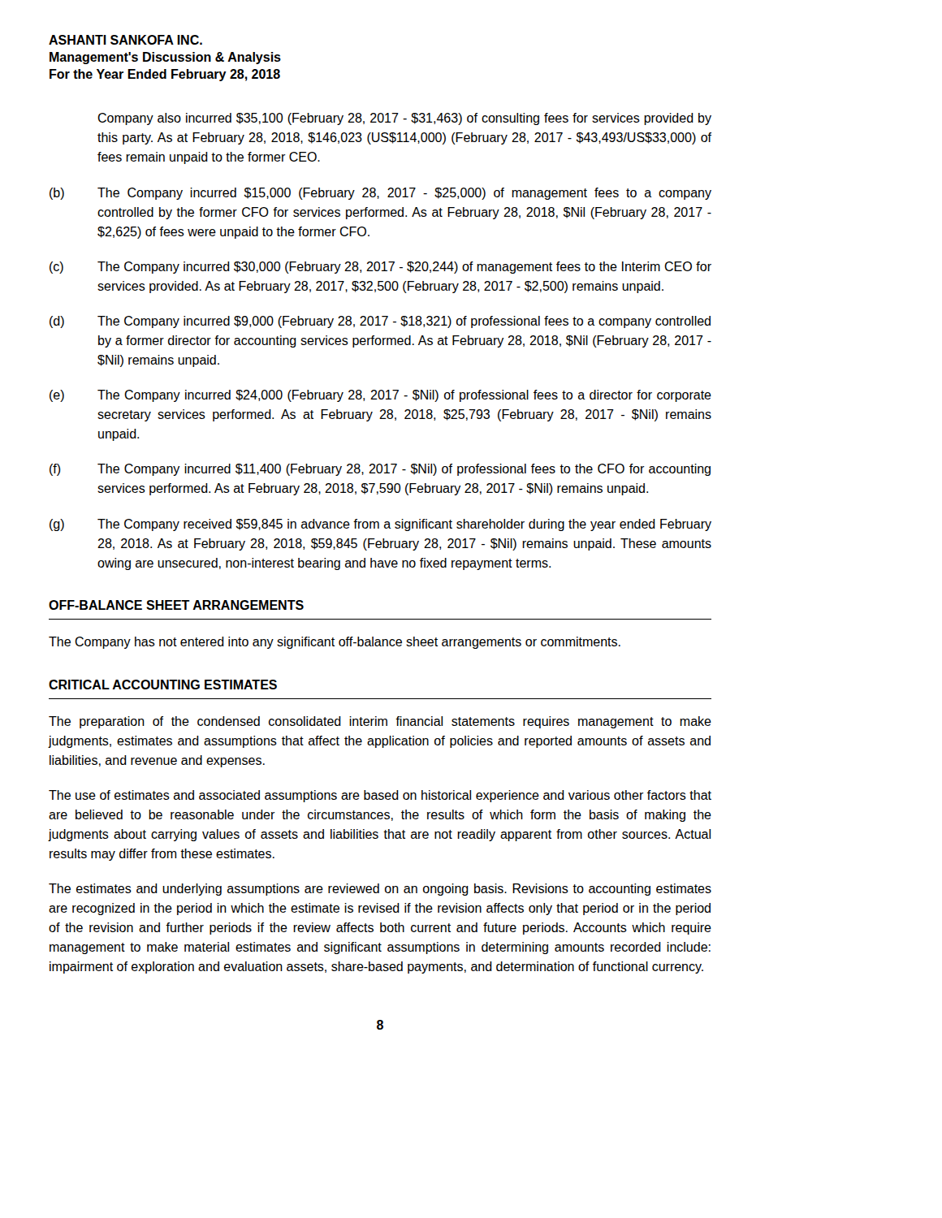ASHANTI SANKOFA INC.
Management's Discussion & Analysis
For the Year Ended February 28, 2018
Company also incurred $35,100 (February 28, 2017 - $31,463) of consulting fees for services provided by this party. As at February 28, 2018, $146,023 (US$114,000) (February 28, 2017 - $43,493/US$33,000) of fees remain unpaid to the former CEO.
(b)
The Company incurred $15,000 (February 28, 2017 - $25,000) of management fees to a company controlled by the former CFO for services performed. As at February 28, 2018, $Nil (February 28, 2017 - $2,625) of fees were unpaid to the former CFO.
(c)
The Company incurred $30,000 (February 28, 2017 - $20,244) of management fees to the Interim CEO for services provided. As at February 28, 2017, $32,500 (February 28, 2017 - $2,500) remains unpaid.
(d)
The Company incurred $9,000 (February 28, 2017 - $18,321) of professional fees to a company controlled by a former director for accounting services performed. As at February 28, 2018, $Nil (February 28, 2017 - $Nil) remains unpaid.
(e)
The Company incurred $24,000 (February 28, 2017 - $Nil) of professional fees to a director for corporate secretary services performed. As at February 28, 2018, $25,793 (February 28, 2017 - $Nil) remains unpaid.
(f)
The Company incurred $11,400 (February 28, 2017 - $Nil) of professional fees to the CFO for accounting services performed. As at February 28, 2018, $7,590 (February 28, 2017 - $Nil) remains unpaid.
(g)
The Company received $59,845 in advance from a significant shareholder during the year ended February 28, 2018. As at February 28, 2018, $59,845 (February 28, 2017 - $Nil) remains unpaid. These amounts owing are unsecured, non-interest bearing and have no fixed repayment terms.
OFF-BALANCE SHEET ARRANGEMENTS
The Company has not entered into any significant off-balance sheet arrangements or commitments.
CRITICAL ACCOUNTING ESTIMATES
The preparation of the condensed consolidated interim financial statements requires management to make judgments, estimates and assumptions that affect the application of policies and reported amounts of assets and liabilities, and revenue and expenses.
The use of estimates and associated assumptions are based on historical experience and various other factors that are believed to be reasonable under the circumstances, the results of which form the basis of making the judgments about carrying values of assets and liabilities that are not readily apparent from other sources. Actual results may differ from these estimates.
The estimates and underlying assumptions are reviewed on an ongoing basis. Revisions to accounting estimates are recognized in the period in which the estimate is revised if the revision affects only that period or in the period of the revision and further periods if the review affects both current and future periods. Accounts which require management to make material estimates and significant assumptions in determining amounts recorded include: impairment of exploration and evaluation assets, share-based payments, and determination of functional currency.
8